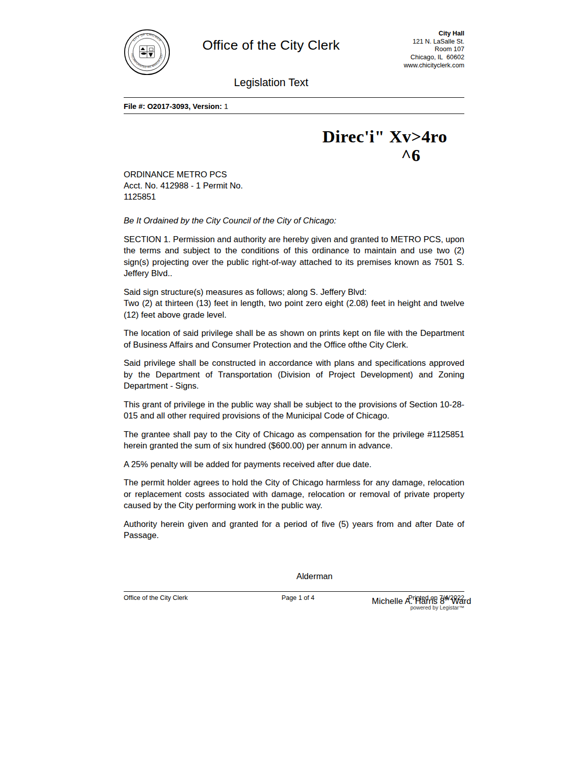CITY OF CHICAGO INCORPORATED 4th MARCH 1837
Office of the City Clerk
Legislation Text
City Hall
121 N. LaSalle St.
Room 107
Chicago, IL 60602
www.chicityclerk.com
File #: O2017-3093, Version: 1
Direc'i" Xv>4ro ^6
ORDINANCE METRO PCS
Acct. No. 412988 - 1 Permit No.
1125851
Be It Ordained by the City Council of the City of Chicago:
SECTION 1. Permission and authority are hereby given and granted to METRO PCS, upon the terms and subject to the conditions of this ordinance to maintain and use two (2) sign(s) projecting over the public right-of-way attached to its premises known as 7501 S. Jeffery Blvd..
Said sign structure(s) measures as follows; along S. Jeffery Blvd:
Two (2) at thirteen (13) feet in length, two point zero eight (2.08) feet in height and twelve (12) feet above grade level.
The location of said privilege shall be as shown on prints kept on file with the Department of Business Affairs and Consumer Protection and the Office ofthe City Clerk.
Said privilege shall be constructed in accordance with plans and specifications approved by the Department of Transportation (Division of Project Development) and Zoning Department - Signs.
This grant of privilege in the public way shall be subject to the provisions of Section 10-28-015 and all other required provisions of the Municipal Code of Chicago.
The grantee shall pay to the City of Chicago as compensation for the privilege #1125851 herein granted the sum of six hundred ($600.00) per annum in advance.
A 25% penalty will be added for payments received after due date.
The permit holder agrees to hold the City of Chicago harmless for any damage, relocation or replacement costs associated with damage, relocation or removal of private property caused by the City performing work in the public way.
Authority herein given and granted for a period of five (5) years from and after Date of Passage.
Alderman
Michelle A. Harris 8th Ward
Office of the City Clerk
Page 1 of 4
Printed on 7/4/2022
powered by Legistar™